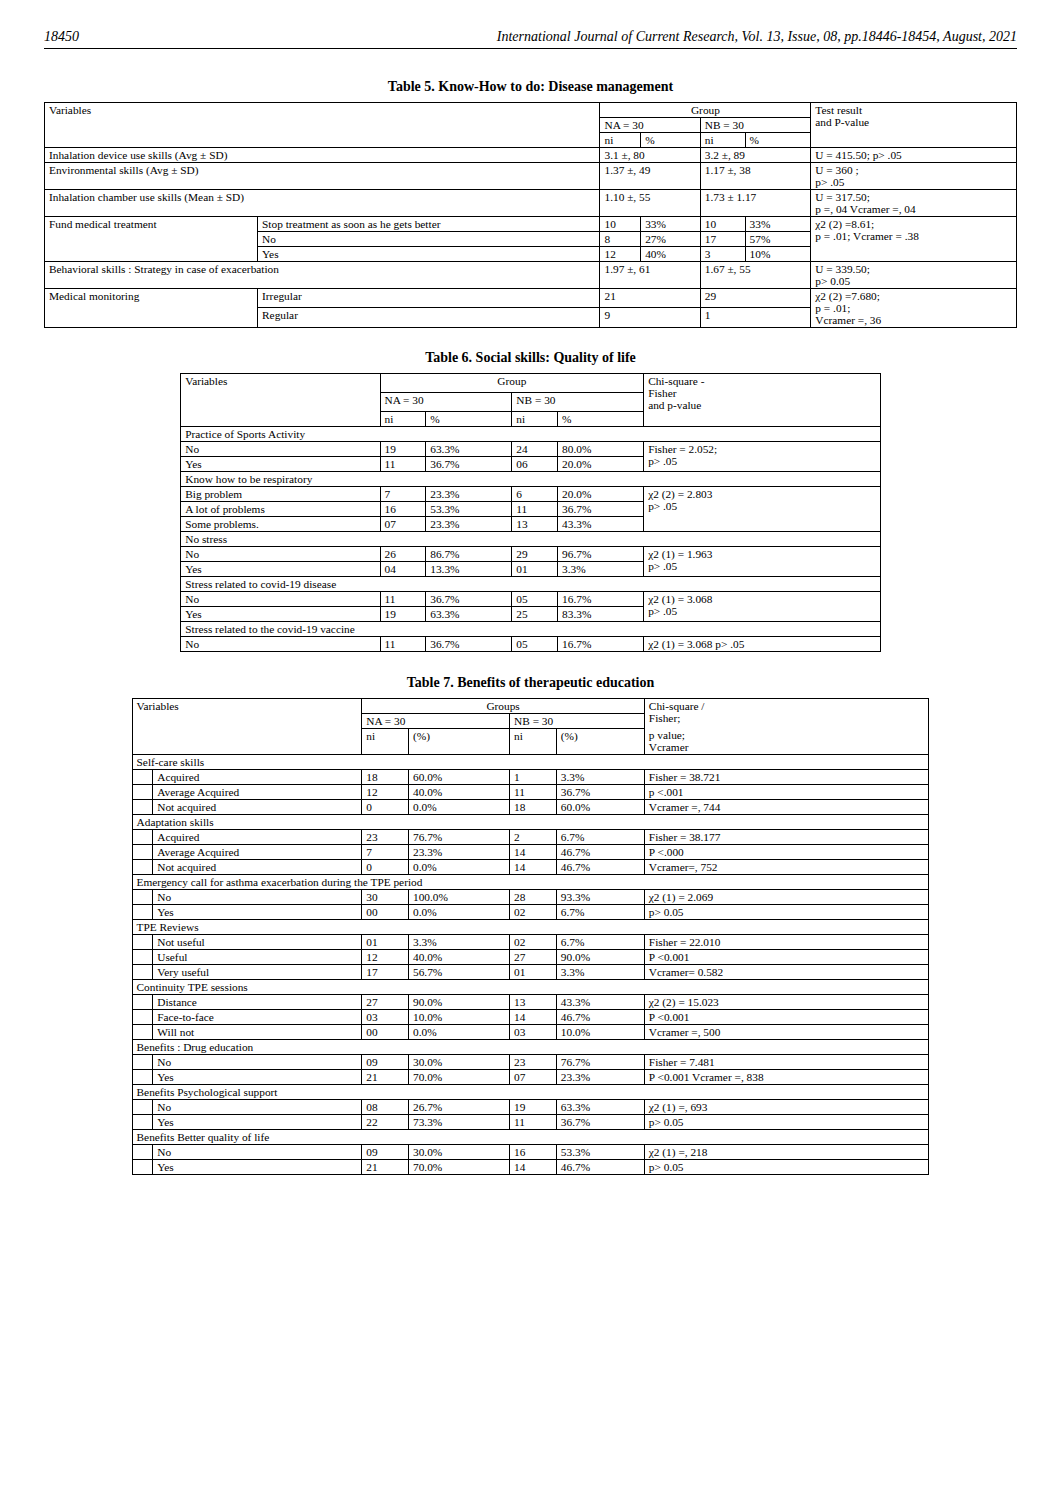18450 International Journal of Current Research, Vol. 13, Issue, 08, pp.18446-18454, August, 2021
Table 5. Know-How to do: Disease management
| Variables | Group | Test result and P-value |
| NA = 30 | NB = 30 |
| | ni | % | ni | % | |
| Inhalation device use skills (Avg ± SD) | 3.1 ±, 80 | 3.2 ±, 89 | U = 415.50; p> .05 |
| Environmental skills (Avg ± SD) | 1.37 ±, 49 | 1.17 ±, 38 | U = 360 ; p> .05 |
| Inhalation chamber use skills (Mean ± SD) | 1.10 ±, 55 | 1.73 ± 1.17 | U = 317.50; p =, 04 Vcramer =, 04 |
| Fund medical treatment | Stop treatment as soon as he gets better | 10 | 33% | 10 | 33% | χ2 (2) =8.61; p = .01; Vcramer = .38 |
| No | 8 | 27% | 17 | 57% |
| Yes | 12 | 40% | 3 | 10% |
| Behavioral skills : Strategy in case of exacerbation | 1.97 ±, 61 | 1.67 ±, 55 | U = 339.50; p> 0.05 |
| Medical monitoring | Irregular | 21 | 29 | χ2 (2) =7.680; p = .01; Vcramer =, 36 |
| Regular | 9 | 1 |
Table 6. Social skills: Quality of life
| Variables | Group | Chi-square - Fisher and p-value |
| NA = 30 | NB = 30 |
| | ni | % | ni | % | |
| Practice of Sports Activity |
| No | 19 | 63.3% | 24 | 80.0% | Fisher = 2.052; p> .05 |
| Yes | 11 | 36.7% | 06 | 20.0% |
| Know how to be respiratory |
| Big problem | 7 | 23.3% | 6 | 20.0% | χ2 (2) = 2.803 p> .05 |
| A lot of problems | 16 | 53.3% | 11 | 36.7% |
| Some problems. | 07 | 23.3% | 13 | 43.3% |
| No stress |
| No | 26 | 86.7% | 29 | 96.7% | χ2 (1) = 1.963 p> .05 |
| Yes | 04 | 13.3% | 01 | 3.3% |
| Stress related to covid-19 disease |
| No | 11 | 36.7% | 05 | 16.7% | χ2 (1) = 3.068 p> .05 |
| Yes | 19 | 63.3% | 25 | 83.3% |
| Stress related to the covid-19 vaccine |
| No | 11 | 36.7% | 05 | 16.7% | χ2 (1) = 3.068 p> .05 |
Table 7. Benefits of therapeutic education
| Variables | Groups | Chi-square / Fisher; |
| NA = 30 | NB = 30 |
| | ni | (%) | ni | (%) | p value; Vcramer |
| Self-care skills |
| | Acquired | 18 | 60.0% | 1 | 3.3% | Fisher = 38.721 |
| | Average Acquired | 12 | 40.0% | 11 | 36.7% | p <.001 |
| | Not acquired | 0 | 0.0% | 18 | 60.0% | Vcramer =, 744 |
| Adaptation skills |
| | Acquired | 23 | 76.7% | 2 | 6.7% | Fisher = 38.177 |
| | Average Acquired | 7 | 23.3% | 14 | 46.7% | P <.000 |
| | Not acquired | 0 | 0.0% | 14 | 46.7% | Vcramer=, 752 |
| Emergency call for asthma exacerbation during the TPE period |
| | No | 30 | 100.0% | 28 | 93.3% | χ2 (1) = 2.069 |
| | Yes | 00 | 0.0% | 02 | 6.7% | p> 0.05 |
| TPE Reviews |
| | Not useful | 01 | 3.3% | 02 | 6.7% | Fisher = 22.010 |
| | Useful | 12 | 40.0% | 27 | 90.0% | P <0.001 |
| | Very useful | 17 | 56.7% | 01 | 3.3% | Vcramer= 0.582 |
| Continuity TPE sessions |
| | Distance | 27 | 90.0% | 13 | 43.3% | χ2 (2) = 15.023 |
| | Face-to-face | 03 | 10.0% | 14 | 46.7% | P <0.001 |
| | Will not | 00 | 0.0% | 03 | 10.0% | Vcramer =, 500 |
| Benefits : Drug education |
| | No | 09 | 30.0% | 23 | 76.7% | Fisher = 7.481 |
| | Yes | 21 | 70.0% | 07 | 23.3% | P <0.001 Vcramer =, 838 |
| Benefits Psychological support |
| | No | 08 | 26.7% | 19 | 63.3% | χ2 (1) =, 693 |
| | Yes | 22 | 73.3% | 11 | 36.7% | p> 0.05 |
| Benefits Better quality of life |
| | No | 09 | 30.0% | 16 | 53.3% | χ2 (1) =, 218 |
| | Yes | 21 | 70.0% | 14 | 46.7% | p> 0.05 |